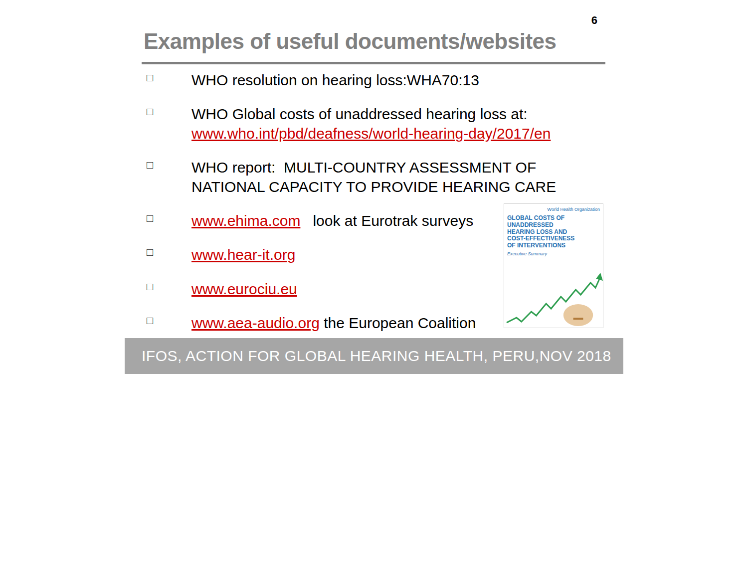6
Examples of useful documents/websites
WHO resolution on hearing loss:WHA70:13
WHO Global costs of unaddressed hearing loss at:
www.who.int/pbd/deafness/world-hearing-day/2017/en
WHO report: MULTI-COUNTRY ASSESSMENT OF NATIONAL CAPACITY TO PROVIDE HEARING CARE
www.ehima.com look at Eurotrak surveys
www.hear-it.org
www.eurociu.eu
www.aea-audio.org the European Coalition
World Health Organization
GLOBAL COSTS OF
UNADDRESSED
HEARING LOSS AND
COST-EFFECTIVENESS
OF INTERVENTIONS
Executive Summary
IFOS, ACTION FOR GLOBAL HEARING HEALTH, PERU,NOV 2018